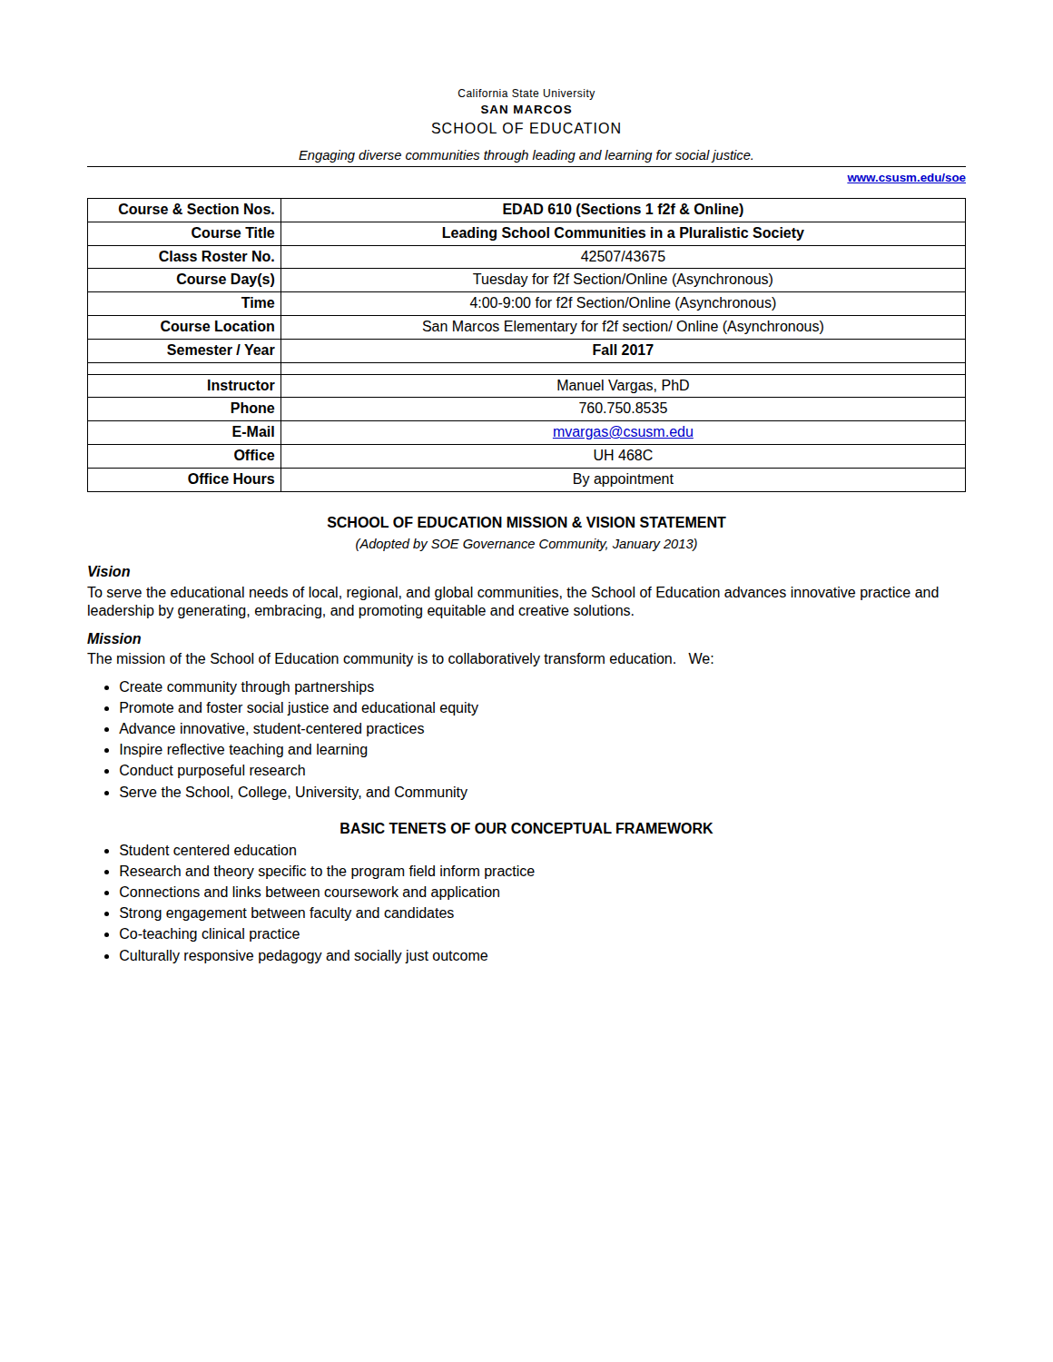California State University
SAN MARCOS
SCHOOL OF EDUCATION
Engaging diverse communities through leading and learning for social justice.
www.csusm.edu/soe
| Course & Section Nos. | EDAD 610 (Sections 1 f2f & Online) |
| Course Title | Leading School Communities in a Pluralistic Society |
| Class Roster No. | 42507/43675 |
| Course Day(s) | Tuesday for f2f Section/Online (Asynchronous) |
| Time | 4:00-9:00 for f2f Section/Online (Asynchronous) |
| Course Location | San Marcos Elementary for f2f section/ Online (Asynchronous) |
| Semester / Year | Fall 2017 |
| Instructor | Manuel Vargas, PhD |
| Phone | 760.750.8535 |
| E-Mail | mvargas@csusm.edu |
| Office | UH 468C |
| Office Hours | By appointment |
SCHOOL OF EDUCATION MISSION & VISION STATEMENT
(Adopted by SOE Governance Community, January 2013)
Vision
To serve the educational needs of local, regional, and global communities, the School of Education advances innovative practice and leadership by generating, embracing, and promoting equitable and creative solutions.
Mission
The mission of the School of Education community is to collaboratively transform education. We:
Create community through partnerships
Promote and foster social justice and educational equity
Advance innovative, student-centered practices
Inspire reflective teaching and learning
Conduct purposeful research
Serve the School, College, University, and Community
BASIC TENETS OF OUR CONCEPTUAL FRAMEWORK
Student centered education
Research and theory specific to the program field inform practice
Connections and links between coursework and application
Strong engagement between faculty and candidates
Co-teaching clinical practice
Culturally responsive pedagogy and socially just outcome